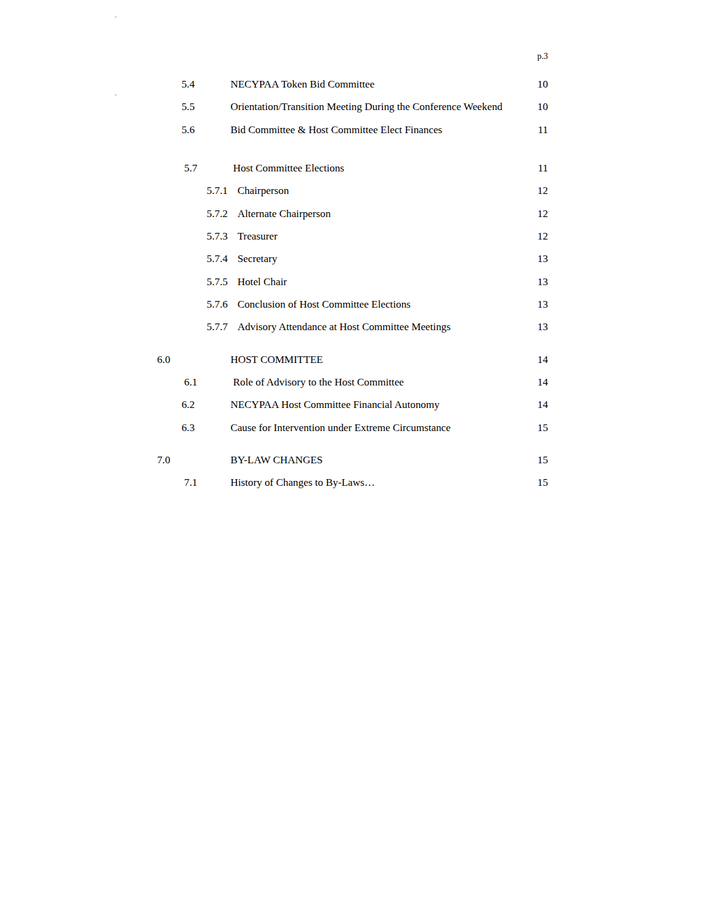,
,
p.3
| 5.4 | NECYPAA Token Bid Committee | 10 |
| 5.5 | Orientation/Transition Meeting During the Conference Weekend | 10 |
| 5.6 | Bid Committee & Host Committee Elect Finances | 11 |
| 5.7 | Host Committee Elections | 11 |
| 5.7.1 | Chairperson | 12 |
| 5.7.2 | Alternate Chairperson | 12 |
| 5.7.3 | Treasurer | 12 |
| 5.7.4 | Secretary | 13 |
| 5.7.5 | Hotel Chair | 13 |
| 5.7.6 | Conclusion of Host Committee Elections | 13 |
| 5.7.7 | Advisory Attendance at Host Committee Meetings | 13 |
| 6.0 | HOST COMMITTEE | 14 |
| 6.1 | Role of Advisory to the Host Committee | 14 |
| 6.2 | NECYPAA Host Committee Financial Autonomy | 14 |
| 6.3 | Cause for Intervention under Extreme Circumstance | 15 |
| 7.0 | BY-LAW CHANGES | 15 |
| 7.1 | History of Changes to By-Laws… | 15 |